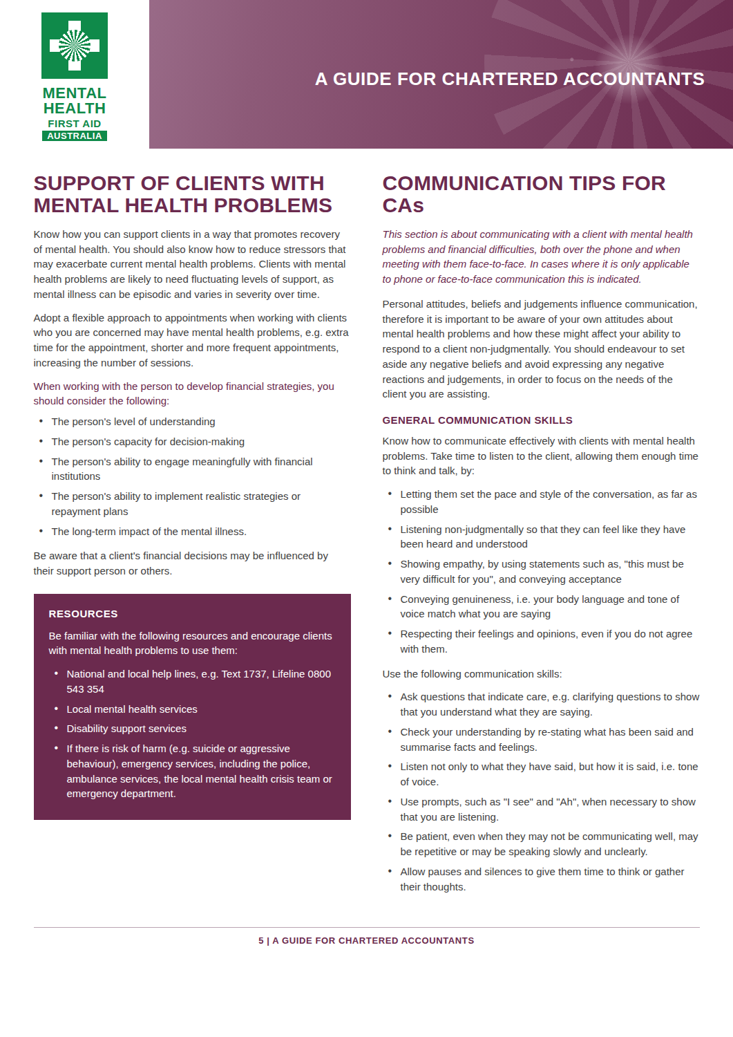MENTAL HEALTH FIRST AID AUSTRALIA
A GUIDE FOR CHARTERED ACCOUNTANTS
Support of clients with mental health problems
Know how you can support clients in a way that promotes recovery of mental health. You should also know how to reduce stressors that may exacerbate current mental health problems. Clients with mental health problems are likely to need fluctuating levels of support, as mental illness can be episodic and varies in severity over time.
Adopt a flexible approach to appointments when working with clients who you are concerned may have mental health problems, e.g. extra time for the appointment, shorter and more frequent appointments, increasing the number of sessions.
When working with the person to develop financial strategies, you should consider the following:
The person's level of understanding
The person's capacity for decision-making
The person's ability to engage meaningfully with financial institutions
The person's ability to implement realistic strategies or repayment plans
The long-term impact of the mental illness.
Be aware that a client's financial decisions may be influenced by their support person or others.
Resources
Be familiar with the following resources and encourage clients with mental health problems to use them:
National and local help lines, e.g. Text 1737, Lifeline 0800 543 354
Local mental health services
Disability support services
If there is risk of harm (e.g. suicide or aggressive behaviour), emergency services, including the police, ambulance services, the local mental health crisis team or emergency department.
Communication tips for CAs
This section is about communicating with a client with mental health problems and financial difficulties, both over the phone and when meeting with them face-to-face. In cases where it is only applicable to phone or face-to-face communication this is indicated.
Personal attitudes, beliefs and judgements influence communication, therefore it is important to be aware of your own attitudes about mental health problems and how these might affect your ability to respond to a client non-judgmentally. You should endeavour to set aside any negative beliefs and avoid expressing any negative reactions and judgements, in order to focus on the needs of the client you are assisting.
General communication skills
Know how to communicate effectively with clients with mental health problems. Take time to listen to the client, allowing them enough time to think and talk, by:
Letting them set the pace and style of the conversation, as far as possible
Listening non-judgmentally so that they can feel like they have been heard and understood
Showing empathy, by using statements such as, "this must be very difficult for you", and conveying acceptance
Conveying genuineness, i.e. your body language and tone of voice match what you are saying
Respecting their feelings and opinions, even if you do not agree with them.
Use the following communication skills:
Ask questions that indicate care, e.g. clarifying questions to show that you understand what they are saying.
Check your understanding by re-stating what has been said and summarise facts and feelings.
Listen not only to what they have said, but how it is said, i.e. tone of voice.
Use prompts, such as "I see" and "Ah", when necessary to show that you are listening.
Be patient, even when they may not be communicating well, may be repetitive or may be speaking slowly and unclearly.
Allow pauses and silences to give them time to think or gather their thoughts.
5 | A GUIDE FOR CHARTERED ACCOUNTANTS